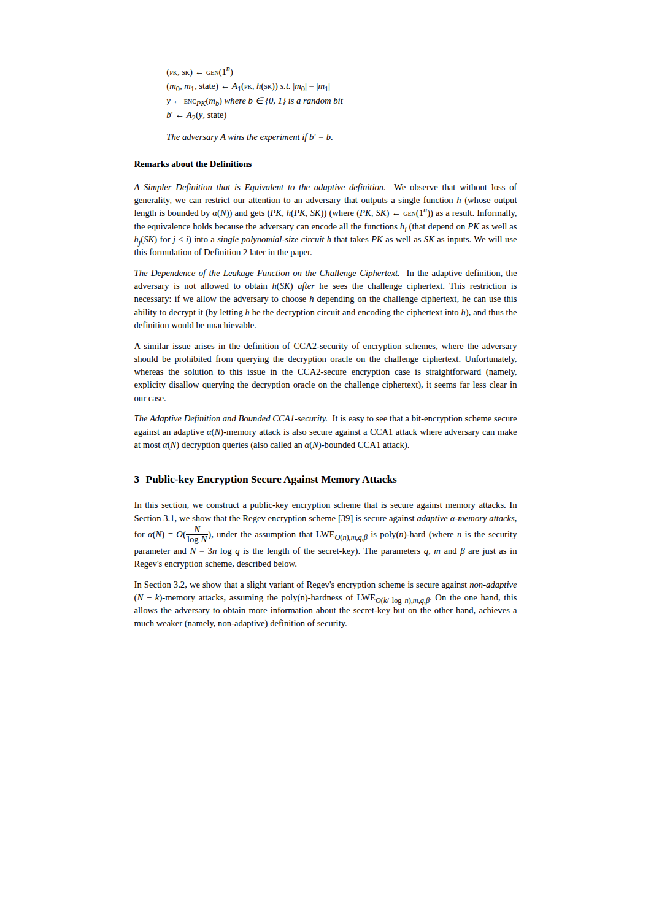(pk, sk) ← gen(1n)
(m0, m1, state) ← A1(pk, h(sk)) s.t. |m0| = |m1|
y ← encPK(mb) where b ∈ {0, 1} is a random bit
b′ ← A2(y, state)
The adversary A wins the experiment if b′ = b.
Remarks about the Definitions
A Simpler Definition that is Equivalent to the adaptive definition. We observe that without loss of generality, we can restrict our attention to an adversary that outputs a single function h (whose output length is bounded by α(N)) and gets (PK, h(PK, SK)) (where (PK, SK) ← gen(1n)) as a result. Informally, the equivalence holds because the adversary can encode all the functions hi (that depend on PK as well as hj(SK) for j < i) into a single polynomial-size circuit h that takes PK as well as SK as inputs. We will use this formulation of Definition 2 later in the paper.
The Dependence of the Leakage Function on the Challenge Ciphertext. In the adaptive definition, the adversary is not allowed to obtain h(SK) after he sees the challenge ciphertext. This restriction is necessary: if we allow the adversary to choose h depending on the challenge ciphertext, he can use this ability to decrypt it (by letting h be the decryption circuit and encoding the ciphertext into h), and thus the definition would be unachievable.
A similar issue arises in the definition of CCA2-security of encryption schemes, where the adversary should be prohibited from querying the decryption oracle on the challenge ciphertext. Unfortunately, whereas the solution to this issue in the CCA2-secure encryption case is straightforward (namely, explicity disallow querying the decryption oracle on the challenge ciphertext), it seems far less clear in our case.
The Adaptive Definition and Bounded CCA1-security. It is easy to see that a bit-encryption scheme secure against an adaptive α(N)-memory attack is also secure against a CCA1 attack where adversary can make at most α(N) decryption queries (also called an α(N)-bounded CCA1 attack).
3 Public-key Encryption Secure Against Memory Attacks
In this section, we construct a public-key encryption scheme that is secure against memory attacks. In Section 3.1, we show that the Regev encryption scheme [39] is secure against adaptive α-memory attacks, for α(N) = O(Nlog N), under the assumption that LWEO(n),m,q,β is poly(n)-hard (where n is the security parameter and N = 3n log q is the length of the secret-key). The parameters q, m and β are just as in Regev's encryption scheme, described below.
In Section 3.2, we show that a slight variant of Regev's encryption scheme is secure against non-adaptive (N − k)-memory attacks, assuming the poly(n)-hardness of LWEO(k/ log n),m,q,β. On the one hand, this allows the adversary to obtain more information about the secret-key but on the other hand, achieves a much weaker (namely, non-adaptive) definition of security.